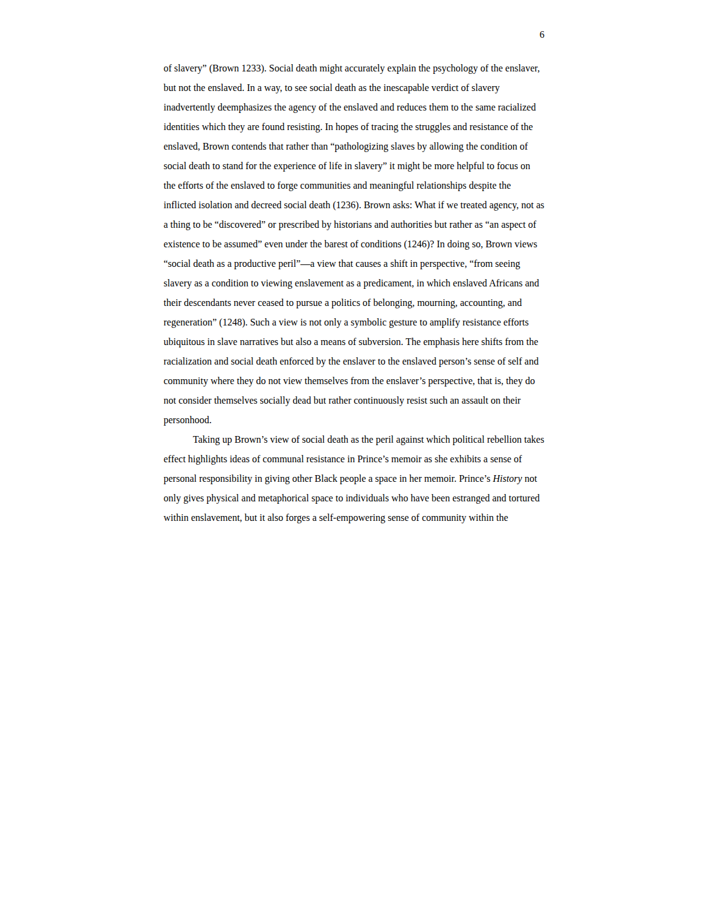6
of slavery” (Brown 1233). Social death might accurately explain the psychology of the enslaver, but not the enslaved. In a way, to see social death as the inescapable verdict of slavery inadvertently deemphasizes the agency of the enslaved and reduces them to the same racialized identities which they are found resisting. In hopes of tracing the struggles and resistance of the enslaved, Brown contends that rather than “pathologizing slaves by allowing the condition of social death to stand for the experience of life in slavery” it might be more helpful to focus on the efforts of the enslaved to forge communities and meaningful relationships despite the inflicted isolation and decreed social death (1236). Brown asks: What if we treated agency, not as a thing to be “discovered” or prescribed by historians and authorities but rather as “an aspect of existence to be assumed” even under the barest of conditions (1246)? In doing so, Brown views “social death as a productive peril”—a view that causes a shift in perspective, “from seeing slavery as a condition to viewing enslavement as a predicament, in which enslaved Africans and their descendants never ceased to pursue a politics of belonging, mourning, accounting, and regeneration” (1248). Such a view is not only a symbolic gesture to amplify resistance efforts ubiquitous in slave narratives but also a means of subversion. The emphasis here shifts from the racialization and social death enforced by the enslaver to the enslaved person’s sense of self and community where they do not view themselves from the enslaver’s perspective, that is, they do not consider themselves socially dead but rather continuously resist such an assault on their personhood.
Taking up Brown’s view of social death as the peril against which political rebellion takes effect highlights ideas of communal resistance in Prince’s memoir as she exhibits a sense of personal responsibility in giving other Black people a space in her memoir. Prince’s History not only gives physical and metaphorical space to individuals who have been estranged and tortured within enslavement, but it also forges a self-empowering sense of community within the